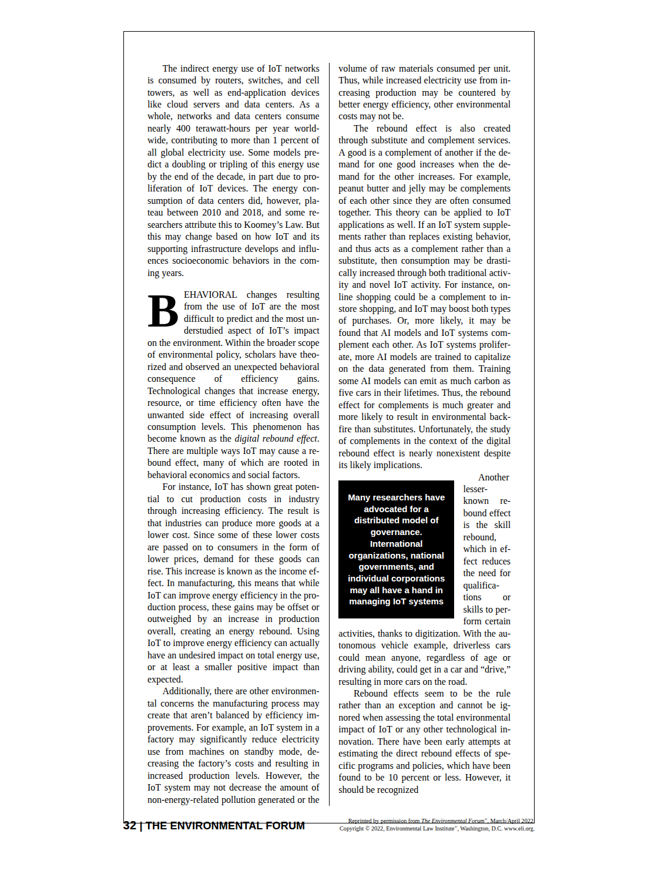The indirect energy use of IoT networks is consumed by routers, switches, and cell towers, as well as end-application devices like cloud servers and data centers. As a whole, networks and data centers consume nearly 400 terawatt-hours per year worldwide, contributing to more than 1 percent of all global electricity use. Some models predict a doubling or tripling of this energy use by the end of the decade, in part due to proliferation of IoT devices. The energy consumption of data centers did, however, plateau between 2010 and 2018, and some researchers attribute this to Koomey’s Law. But this may change based on how IoT and its supporting infrastructure develops and influences socioeconomic behaviors in the coming years.
BEHAVIORAL changes resulting from the use of IoT are the most difficult to predict and the most understudied aspect of IoT’s impact on the environment. Within the broader scope of environmental policy, scholars have theorized and observed an unexpected behavioral consequence of efficiency gains. Technological changes that increase energy, resource, or time efficiency often have the unwanted side effect of increasing overall consumption levels. This phenomenon has become known as the digital rebound effect. There are multiple ways IoT may cause a rebound effect, many of which are rooted in behavioral economics and social factors.
For instance, IoT has shown great potential to cut production costs in industry through increasing efficiency. The result is that industries can produce more goods at a lower cost. Since some of these lower costs are passed on to consumers in the form of lower prices, demand for these goods can rise. This increase is known as the income effect. In manufacturing, this means that while IoT can improve energy efficiency in the production process, these gains may be offset or outweighed by an increase in production overall, creating an energy rebound. Using IoT to improve energy efficiency can actually have an undesired impact on total energy use, or at least a smaller positive impact than expected.
Additionally, there are other environmental concerns the manufacturing process may create that aren’t balanced by efficiency improvements. For example, an IoT system in a factory may significantly reduce electricity use from machines on standby mode, decreasing the factory’s costs and resulting in increased production levels. However, the IoT system may not decrease the amount of non-energy-related pollution generated or the volume of raw materials consumed per unit. Thus, while increased electricity use from increasing production may be countered by better energy efficiency, other environmental costs may not be.
The rebound effect is also created through substitute and complement services. A good is a complement of another if the demand for one good increases when the demand for the other increases. For example, peanut butter and jelly may be complements of each other since they are often consumed together. This theory can be applied to IoT applications as well. If an IoT system supplements rather than replaces existing behavior, and thus acts as a complement rather than a substitute, then consumption may be drastically increased through both traditional activity and novel IoT activity. For instance, online shopping could be a complement to in-store shopping, and IoT may boost both types of purchases. Or, more likely, it may be found that AI models and IoT systems complement each other. As IoT systems proliferate, more AI models are trained to capitalize on the data generated from them. Training some AI models can emit as much carbon as five cars in their lifetimes. Thus, the rebound effect for complements is much greater and more likely to result in environmental backfire than substitutes. Unfortunately, the study of complements in the context of the digital rebound effect is nearly nonexistent despite its likely implications.
Many researchers have advocated for a distributed model of governance. International organizations, national governments, and individual corporations may all have a hand in managing IoT systems
Another lesser-known rebound effect is the skill rebound, which in effect reduces the need for qualifications or skills to perform certain activities, thanks to digitization. With the autonomous vehicle example, driverless cars could mean anyone, regardless of age or driving ability, could get in a car and “drive,” resulting in more cars on the road.
Rebound effects seem to be the rule rather than an exception and cannot be ignored when assessing the total environmental impact of IoT or any other technological innovation. There have been early attempts at estimating the direct rebound effects of specific programs and policies, which have been found to be 10 percent or less. However, it should be recognized
32 | THE ENVIRONMENTAL FORUM
Reprinted by permission from The Environmental Forum®, March/April 2022.
Copyright © 2022, Environmental Law Institute®, Washington, D.C. www.eli.org.